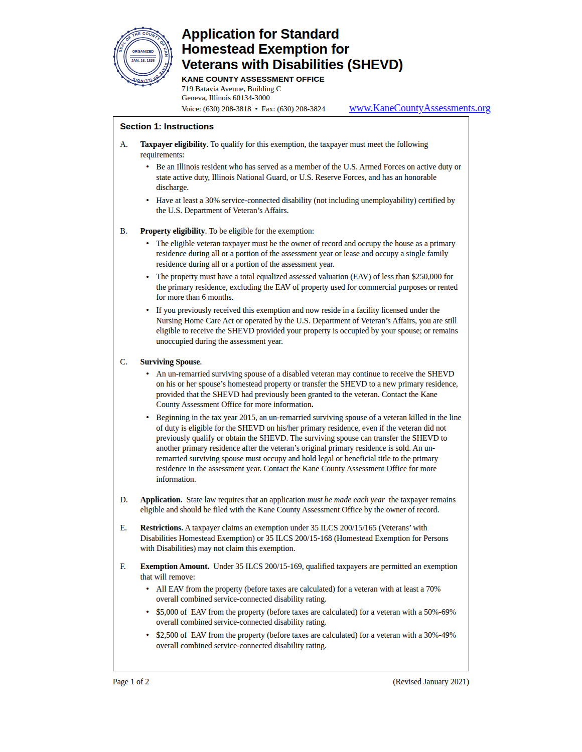SEAL OF THE COUNTY OF KANE STATE OF ILLINOIS ORGANIZED JAN. 16, 1836
Application for Standard
Homestead Exemption for
Veterans with Disabilities (SHEVD)
KANE COUNTY ASSESSMENT OFFICE
719 Batavia Avenue, Building C
Geneva, Illinois 60134-3000
Voice: (630) 208-3818 • Fax: (630) 208-3824
www.KaneCountyAssessments.org
Section 1: Instructions
A.
Taxpayer eligibility. To qualify for this exemption, the taxpayer must meet the following requirements:
Be an Illinois resident who has served as a member of the U.S. Armed Forces on active duty or state active duty, Illinois National Guard, or U.S. Reserve Forces, and has an honorable discharge.
Have at least a 30% service-connected disability (not including unemployability) certified by the U.S. Department of Veteran’s Affairs.
B.
Property eligibility. To be eligible for the exemption:
The eligible veteran taxpayer must be the owner of record and occupy the house as a primary residence during all or a portion of the assessment year or lease and occupy a single family residence during all or a portion of the assessment year.
The property must have a total equalized assessed valuation (EAV) of less than $250,000 for the primary residence, excluding the EAV of property used for commercial purposes or rented for more than 6 months.
If you previously received this exemption and now reside in a facility licensed under the Nursing Home Care Act or operated by the U.S. Department of Veteran’s Affairs, you are still eligible to receive the SHEVD provided your property is occupied by your spouse; or remains unoccupied during the assessment year.
C.
Surviving Spouse.
An un-remarried surviving spouse of a disabled veteran may continue to receive the SHEVD on his or her spouse’s homestead property or transfer the SHEVD to a new primary residence, provided that the SHEVD had previously been granted to the veteran. Contact the Kane County Assessment Office for more information.
Beginning in the tax year 2015, an un-remarried surviving spouse of a veteran killed in the line of duty is eligible for the SHEVD on his/her primary residence, even if the veteran did not previously qualify or obtain the SHEVD. The surviving spouse can transfer the SHEVD to another primary residence after the veteran’s original primary residence is sold. An un-remarried surviving spouse must occupy and hold legal or beneficial title to the primary residence in the assessment year. Contact the Kane County Assessment Office for more information.
D.
Application. State law requires that an application must be made each year the taxpayer remains eligible and should be filed with the Kane County Assessment Office by the owner of record.
E.
Restrictions. A taxpayer claims an exemption under 35 ILCS 200/15/165 (Veterans’ with Disabilities Homestead Exemption) or 35 ILCS 200/15-168 (Homestead Exemption for Persons with Disabilities) may not claim this exemption.
F.
Exemption Amount. Under 35 ILCS 200/15-169, qualified taxpayers are permitted an exemption that will remove:
All EAV from the property (before taxes are calculated) for a veteran with at least a 70% overall combined service-connected disability rating.
$5,000 of EAV from the property (before taxes are calculated) for a veteran with a 50%-69% overall combined service-connected disability rating.
$2,500 of EAV from the property (before taxes are calculated) for a veteran with a 30%-49% overall combined service-connected disability rating.
Page 1 of 2
(Revised January 2021)